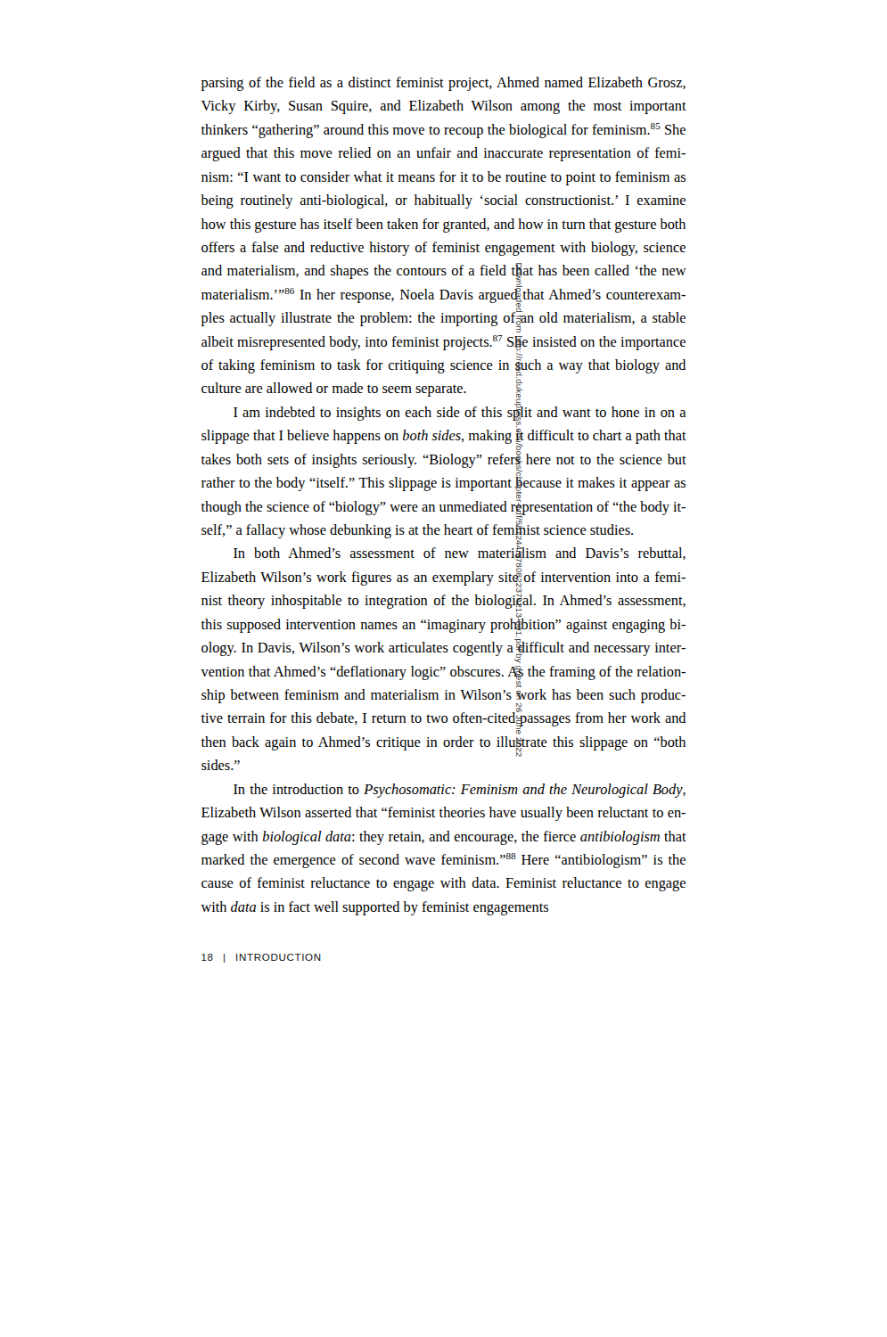Downloaded from http://read.dukeupress.edu/books/chapter-pdf/587244/9780822374213-001.pdf by guest on 26 June 2022
parsing of the field as a distinct feminist project, Ahmed named Elizabeth Grosz, Vicky Kirby, Susan Squire, and Elizabeth Wilson among the most important thinkers “gathering” around this move to recoup the biological for feminism.85 She argued that this move relied on an unfair and inaccurate representation of feminism: “I want to consider what it means for it to be routine to point to feminism as being routinely anti-biological, or habitually ‘social constructionist.’ I examine how this gesture has itself been taken for granted, and how in turn that gesture both offers a false and reductive history of feminist engagement with biology, science and materialism, and shapes the contours of a field that has been called ‘the new materialism.’”86 In her response, Noela Davis argued that Ahmed’s counterexamples actually illustrate the problem: the importing of an old materialism, a stable albeit misrepresented body, into feminist projects.87 She insisted on the importance of taking feminism to task for critiquing science in such a way that biology and culture are allowed or made to seem separate.
I am indebted to insights on each side of this split and want to hone in on a slippage that I believe happens on both sides, making it difficult to chart a path that takes both sets of insights seriously. “Biology” refers here not to the science but rather to the body “itself.” This slippage is important because it makes it appear as though the science of “biology” were an unmediated representation of “the body itself,” a fallacy whose debunking is at the heart of feminist science studies.
In both Ahmed’s assessment of new materialism and Davis’s rebuttal, Elizabeth Wilson’s work figures as an exemplary site of intervention into a feminist theory inhospitable to integration of the biological. In Ahmed’s assessment, this supposed intervention names an “imaginary prohibition” against engaging biology. In Davis, Wilson’s work articulates cogently a difficult and necessary intervention that Ahmed’s “deflationary logic” obscures. As the framing of the relationship between feminism and materialism in Wilson’s work has been such productive terrain for this debate, I return to two often-cited passages from her work and then back again to Ahmed’s critique in order to illustrate this slippage on “both sides.”
In the introduction to Psychosomatic: Feminism and the Neurological Body, Elizabeth Wilson asserted that “feminist theories have usually been reluctant to engage with biological data: they retain, and encourage, the fierce antibiologism that marked the emergence of second wave feminism.”88 Here “antibiologism” is the cause of feminist reluctance to engage with data. Feminist reluctance to engage with data is in fact well supported by feminist engagements
18|INTRODUCTION